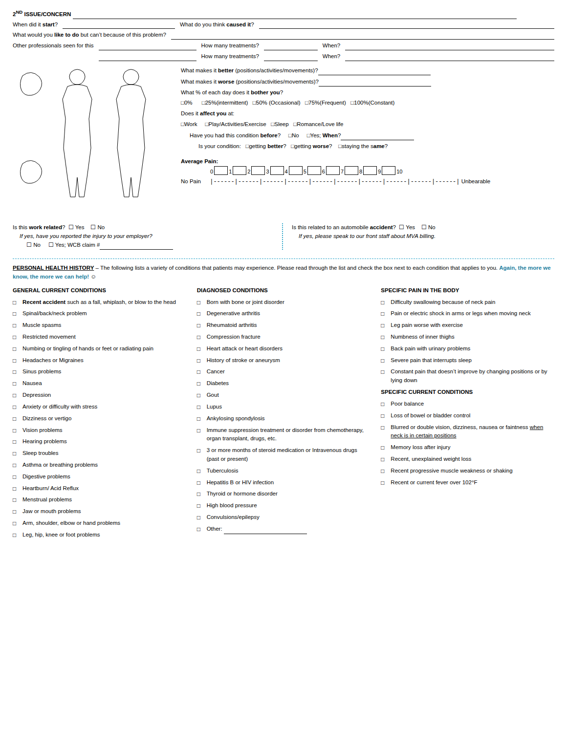2ND ISSUE/CONCERN
When did it start? What do you think caused it?
What would you like to do but can’t because of this problem?
Other professionals seen for this How many treatments? When?
Other professionals seen for this How many treatments? When?
What makes it better (positions/activities/movements)?
What makes it worse (positions/activities/movements)?
What % of each day does it bother you?
□0% □25%(intermittent) □50% (Occasional) □75%(Frequent) □100%(Constant)
Does it affect you at:
□Work □Play/Activities/Exercise □Sleep □Romance/Love life
Have you had this condition before? □No □Yes; When?
Is your condition: □getting better? □getting worse? □staying the same?
Average Pain:
| 0 | | 1 | | 2 | | 3 | | 4 | | 5 | | 6 | | 7 | | 8 | | 9 | | 10 |
No Pain |------|------|------|------|------|------|------|------|------|------| Unbearable
Is this work related? ☐ Yes ☐ No
If yes, have you reported the injury to your employer?
☐ No ☐ Yes; WCB claim #
Is this related to an automobile accident? ☐ Yes ☐ No
If yes, please speak to our front staff about MVA billing.
PERSONAL HEALTH HISTORY – The following lists a variety of conditions that patients may experience. Please read through the list and check the box next to each condition that applies to you. Again, the more we know, the more we can help! ☺
General Current Conditions
Recent accident such as a fall, whiplash, or blow to the head
Spinal/back/neck problem
Muscle spasms
Restricted movement
Numbing or tingling of hands or feet or radiating pain
Headaches or Migraines
Sinus problems
Nausea
Depression
Anxiety or difficulty with stress
Dizziness or vertigo
Vision problems
Hearing problems
Sleep troubles
Asthma or breathing problems
Digestive problems
Heartburn/ Acid Reflux
Menstrual problems
Jaw or mouth problems
Arm, shoulder, elbow or hand problems
Leg, hip, knee or foot problems
Diagnosed Conditions
Born with bone or joint disorder
Degenerative arthritis
Rheumatoid arthritis
Compression fracture
Heart attack or heart disorders
History of stroke or aneurysm
Cancer
Diabetes
Gout
Lupus
Ankylosing spondylosis
Immune suppression treatment or disorder from chemotherapy, organ transplant, drugs, etc.
3 or more months of steroid medication or Intravenous drugs (past or present)
Tuberculosis
Hepatitis B or HIV infection
Thyroid or hormone disorder
High blood pressure
Convulsions/epilepsy
Other:
Specific Pain in the Body
Difficulty swallowing because of neck pain
Pain or electric shock in arms or legs when moving neck
Leg pain worse with exercise
Numbness of inner thighs
Back pain with urinary problems
Severe pain that interrupts sleep
Constant pain that doesn’t improve by changing positions or by lying down
Specific Current Conditions
Poor balance
Loss of bowel or bladder control
Blurred or double vision, dizziness, nausea or faintness when neck is in certain positions
Memory loss after injury
Recent, unexplained weight loss
Recent progressive muscle weakness or shaking
Recent or current fever over 102°F